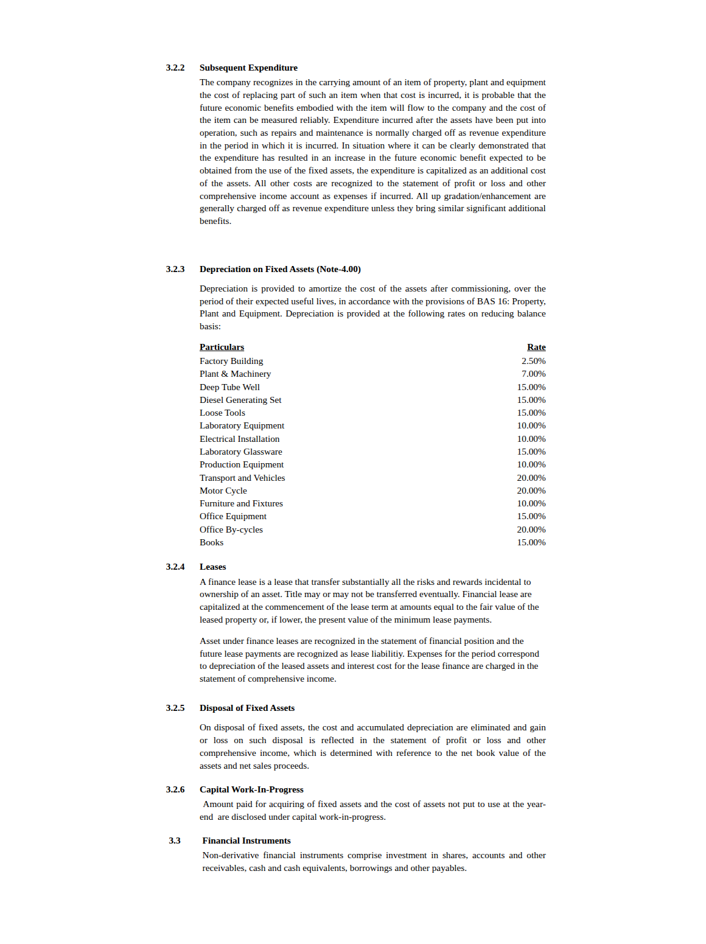3.2.2
Subsequent Expenditure
The company recognizes in the carrying amount of an item of property, plant and equipment the cost of replacing part of such an item when that cost is incurred, it is probable that the future economic benefits embodied with the item will flow to the company and the cost of the item can be measured reliably. Expenditure incurred after the assets have been put into operation, such as repairs and maintenance is normally charged off as revenue expenditure in the period in which it is incurred. In situation where it can be clearly demonstrated that the expenditure has resulted in an increase in the future economic benefit expected to be obtained from the use of the fixed assets, the expenditure is capitalized as an additional cost of the assets. All other costs are recognized to the statement of profit or loss and other comprehensive income account as expenses if incurred. All up gradation/enhancement are generally charged off as revenue expenditure unless they bring similar significant additional benefits.
3.2.3
Depreciation on Fixed Assets (Note-4.00)
Depreciation is provided to amortize the cost of the assets after commissioning, over the period of their expected useful lives, in accordance with the provisions of BAS 16: Property, Plant and Equipment. Depreciation is provided at the following rates on reducing balance basis:
| Particulars | Rate |
| --- | --- |
| Factory Building | 2.50% |
| Plant & Machinery | 7.00% |
| Deep Tube Well | 15.00% |
| Diesel Generating Set | 15.00% |
| Loose Tools | 15.00% |
| Laboratory Equipment | 10.00% |
| Electrical Installation | 10.00% |
| Laboratory Glassware | 15.00% |
| Production Equipment | 10.00% |
| Transport and Vehicles | 20.00% |
| Motor Cycle | 20.00% |
| Furniture and Fixtures | 10.00% |
| Office Equipment | 15.00% |
| Office By-cycles | 20.00% |
| Books | 15.00% |
3.2.4
Leases
A finance lease is a lease that transfer substantially all the risks and rewards incidental to ownership of an asset. Title may or may not be transferred eventually. Financial lease are capitalized at the commencement of the lease term at amounts equal to the fair value of the leased property or, if lower, the present value of the minimum lease payments.
Asset under finance leases are recognized in the statement of financial position and the future lease payments are recognized as lease liabilitiy. Expenses for the period correspond to depreciation of the leased assets and interest cost for the lease finance are charged in the statement of comprehensive income.
3.2.5
Disposal of Fixed Assets
On disposal of fixed assets, the cost and accumulated depreciation are eliminated and gain or loss on such disposal is reflected in the statement of profit or loss and other comprehensive income, which is determined with reference to the net book value of the assets and net sales proceeds.
3.2.6
Capital Work-In-Progress
Amount paid for acquiring of fixed assets and the cost of assets not put to use at the year-end are disclosed under capital work-in-progress.
3.3
Financial Instruments
Non-derivative financial instruments comprise investment in shares, accounts and other receivables, cash and cash equivalents, borrowings and other payables.